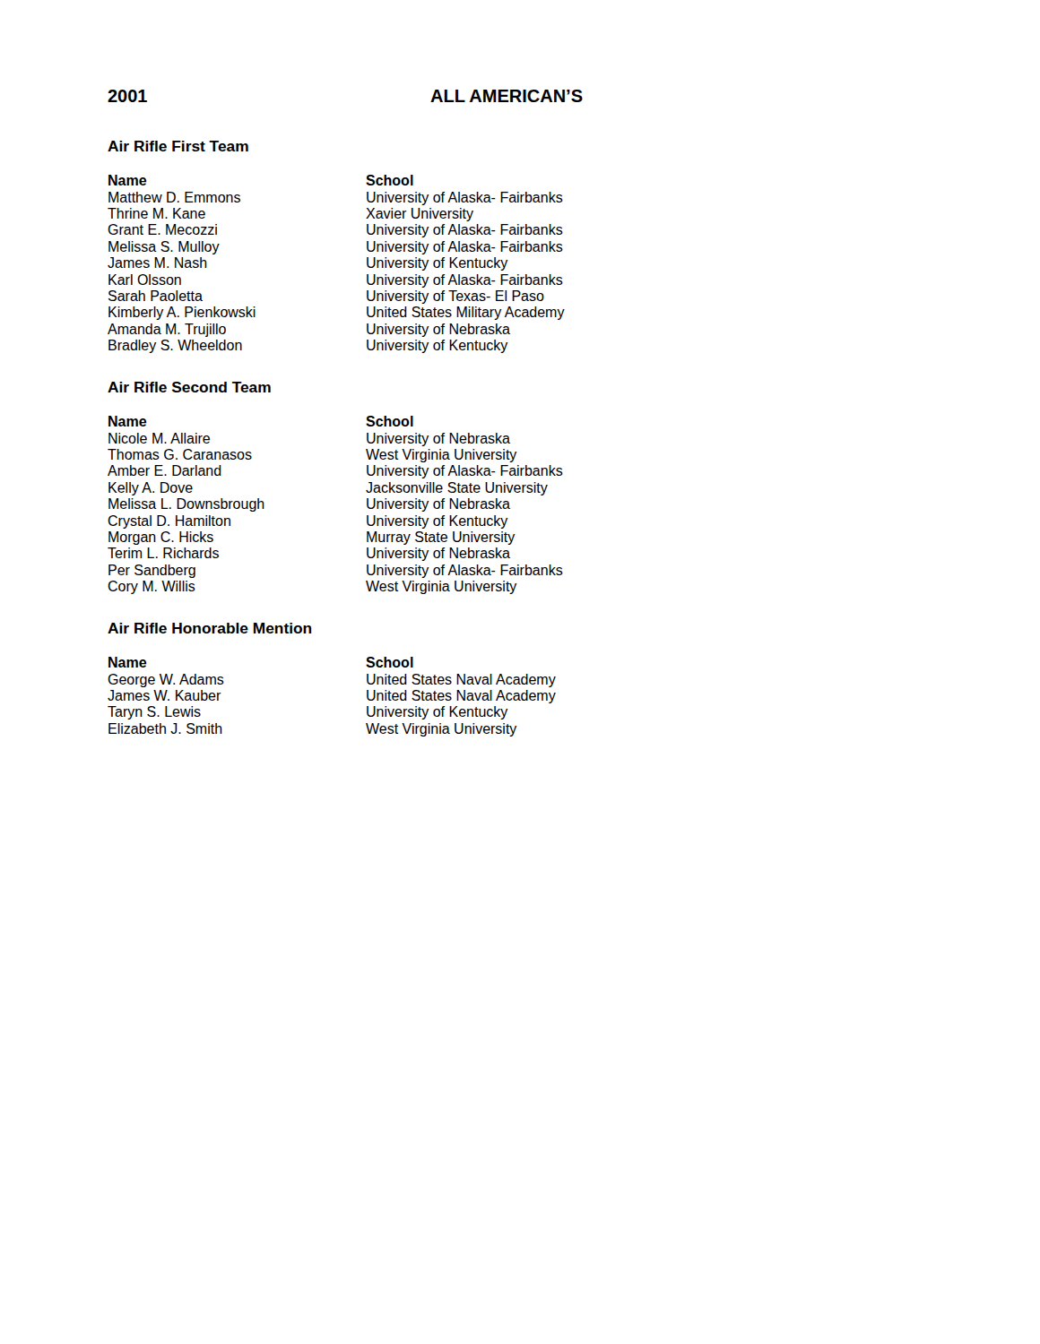2001 ALL AMERICAN’S
Air Rifle First Team
| Name | School |
| --- | --- |
| Matthew D. Emmons | University of Alaska- Fairbanks |
| Thrine M. Kane | Xavier University |
| Grant E. Mecozzi | University of Alaska- Fairbanks |
| Melissa S. Mulloy | University of Alaska- Fairbanks |
| James M. Nash | University of Kentucky |
| Karl Olsson | University of Alaska- Fairbanks |
| Sarah Paoletta | University of Texas- El Paso |
| Kimberly A. Pienkowski | United States Military Academy |
| Amanda M. Trujillo | University of Nebraska |
| Bradley S. Wheeldon | University of Kentucky |
Air Rifle Second Team
| Name | School |
| --- | --- |
| Nicole M. Allaire | University of Nebraska |
| Thomas G. Caranasos | West Virginia University |
| Amber E. Darland | University of Alaska- Fairbanks |
| Kelly A. Dove | Jacksonville State University |
| Melissa L. Downsbrough | University of Nebraska |
| Crystal D. Hamilton | University of Kentucky |
| Morgan C. Hicks | Murray State University |
| Terim L. Richards | University of Nebraska |
| Per Sandberg | University of Alaska- Fairbanks |
| Cory M. Willis | West Virginia University |
Air Rifle Honorable Mention
| Name | School |
| --- | --- |
| George W. Adams | United States Naval Academy |
| James W. Kauber | United States Naval Academy |
| Taryn S. Lewis | University of Kentucky |
| Elizabeth J. Smith | West Virginia University |